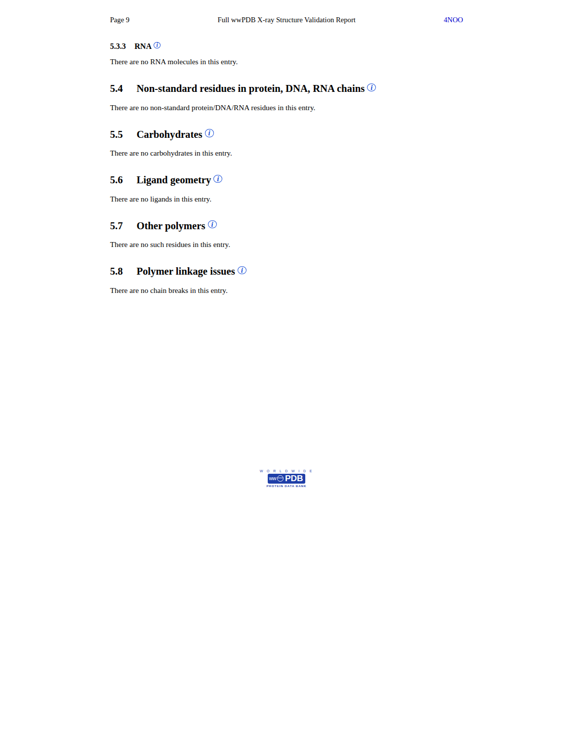Page 9
Full wwPDB X-ray Structure Validation Report
4NOO
5.3.3 RNAi
There are no RNA molecules in this entry.
5.4 Non-standard residues in protein, DNA, RNA chainsi
There are no non-standard protein/DNA/RNA residues in this entry.
5.5 Carbohydratesi
There are no carbohydrates in this entry.
5.6 Ligand geometryi
There are no ligands in this entry.
5.7 Other polymersi
There are no such residues in this entry.
5.8 Polymer linkage issuesi
There are no chain breaks in this entry.
W O R L D W I D E
ww PDB
PROTEIN DATA BANK